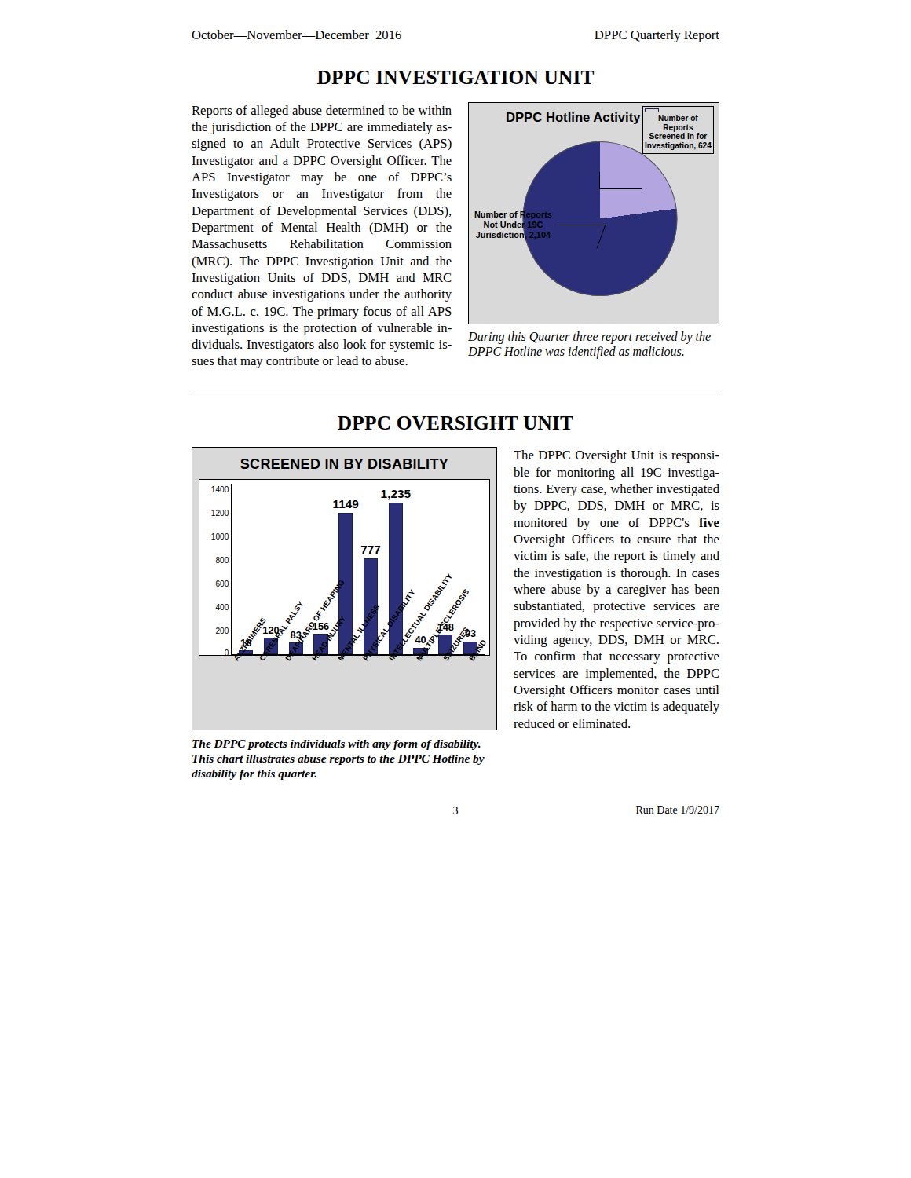October—November—December 2016
DPPC Quarterly Report
DPPC INVESTIGATION UNIT
Reports of alleged abuse determined to be within the jurisdiction of the DPPC are immediately assigned to an Adult Protective Services (APS) Investigator and a DPPC Oversight Officer. The APS Investigator may be one of DPPC’s Investigators or an Investigator from the Department of Developmental Services (DDS), Department of Mental Health (DMH) or the Massachusetts Rehabilitation Commission (MRC). The DPPC Investigation Unit and the Investigation Units of DDS, DMH and MRC conduct abuse investigations under the authority of M.G.L. c. 19C. The primary focus of all APS investigations is the protection of vulnerable individuals. Investigators also look for systemic issues that may contribute or lead to abuse.
DPPC Hotline Activity
Number of Reports Screened In for Investigation, 624
Number of Reports Not Under 19C Jurisdiction, 2,104
During this Quarter three report received by the DPPC Hotline was identified as malicious.
DPPC OVERSIGHT UNIT
SCREENED IN BY DISABILITY
1400 1200 1000 800 600 400 200 0
18
120
83
156
1149
777
1,235
40
148
93
ALZHEIMERS CEREBRAL PALSY DEAF/HARD OF HEARING HEAD INJURY MENTAL ILLNESS PHYSICAL DISABILITY INTELLECTUAL DISABILITY MULTIPLE SCLEROSIS SEIZURES BLIND
The DPPC protects individuals with any form of disability. This chart illustrates abuse reports to the DPPC Hotline by disability for this quarter.
The DPPC Oversight Unit is responsible for monitoring all 19C investigations. Every case, whether investigated by DPPC, DDS, DMH or MRC, is monitored by one of DPPC's five Oversight Officers to ensure that the victim is safe, the report is timely and the investigation is thorough. In cases where abuse by a caregiver has been substantiated, protective services are provided by the respective service-providing agency, DDS, DMH or MRC. To confirm that necessary protective services are implemented, the DPPC Oversight Officers monitor cases until risk of harm to the victim is adequately reduced or eliminated.
3
Run Date 1/9/2017